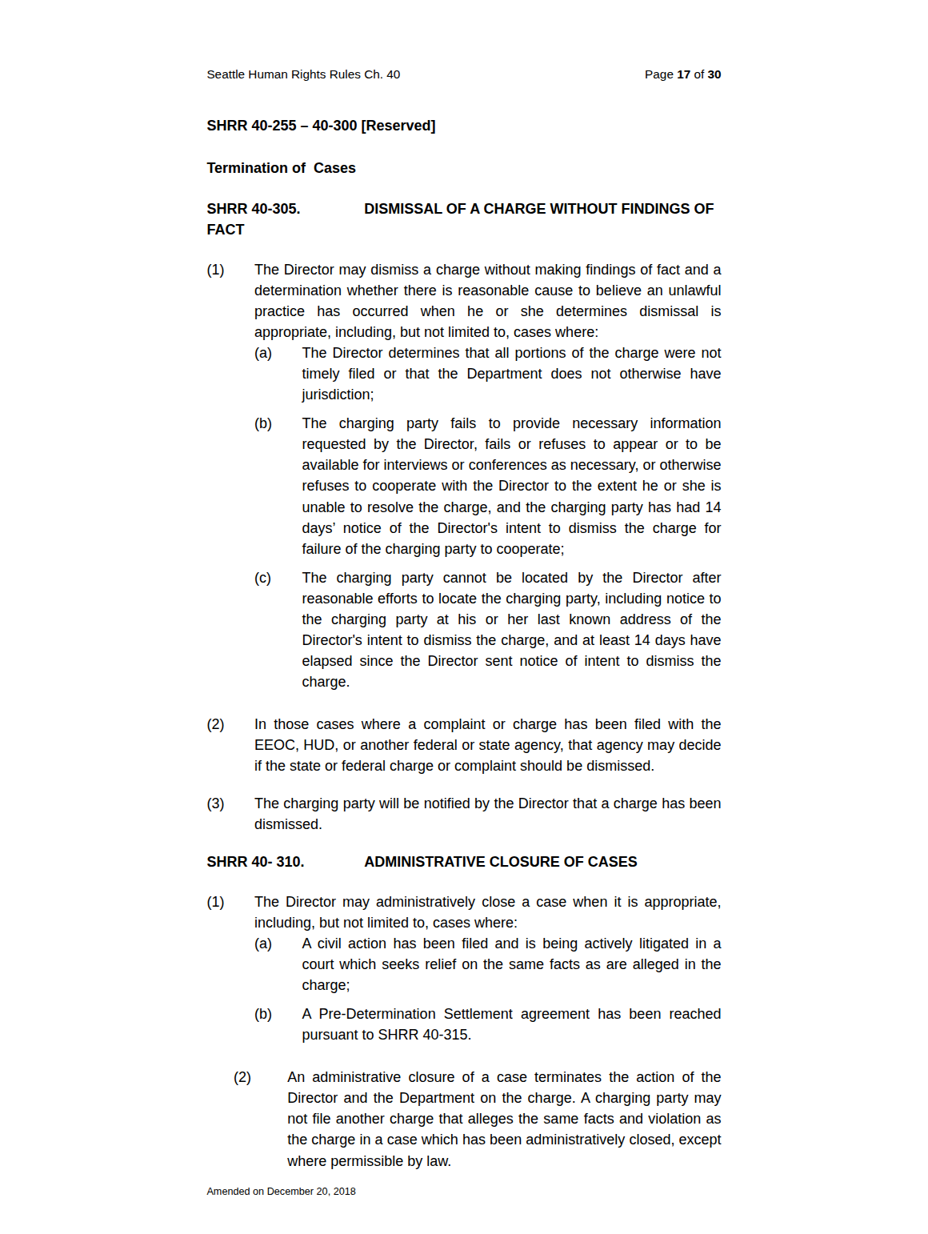Seattle Human Rights Rules Ch. 40
Page 17 of 30
SHRR 40-255 – 40-300 [Reserved]
Termination of Cases
SHRR 40-305. DISMISSAL OF A CHARGE WITHOUT FINDINGS OF FACT
(1) The Director may dismiss a charge without making findings of fact and a determination whether there is reasonable cause to believe an unlawful practice has occurred when he or she determines dismissal is appropriate, including, but not limited to, cases where:
(a) The Director determines that all portions of the charge were not timely filed or that the Department does not otherwise have jurisdiction;
(b) The charging party fails to provide necessary information requested by the Director, fails or refuses to appear or to be available for interviews or conferences as necessary, or otherwise refuses to cooperate with the Director to the extent he or she is unable to resolve the charge, and the charging party has had 14 days’ notice of the Director's intent to dismiss the charge for failure of the charging party to cooperate;
(c) The charging party cannot be located by the Director after reasonable efforts to locate the charging party, including notice to the charging party at his or her last known address of the Director's intent to dismiss the charge, and at least 14 days have elapsed since the Director sent notice of intent to dismiss the charge.
(2) In those cases where a complaint or charge has been filed with the EEOC, HUD, or another federal or state agency, that agency may decide if the state or federal charge or complaint should be dismissed.
(3) The charging party will be notified by the Director that a charge has been dismissed.
SHRR 40- 310. ADMINISTRATIVE CLOSURE OF CASES
(1) The Director may administratively close a case when it is appropriate, including, but not limited to, cases where:
(a) A civil action has been filed and is being actively litigated in a court which seeks relief on the same facts as are alleged in the charge;
(b) A Pre-Determination Settlement agreement has been reached pursuant to SHRR 40-315.
(2) An administrative closure of a case terminates the action of the Director and the Department on the charge. A charging party may not file another charge that alleges the same facts and violation as the charge in a case which has been administratively closed, except where permissible by law.
Amended on December 20, 2018